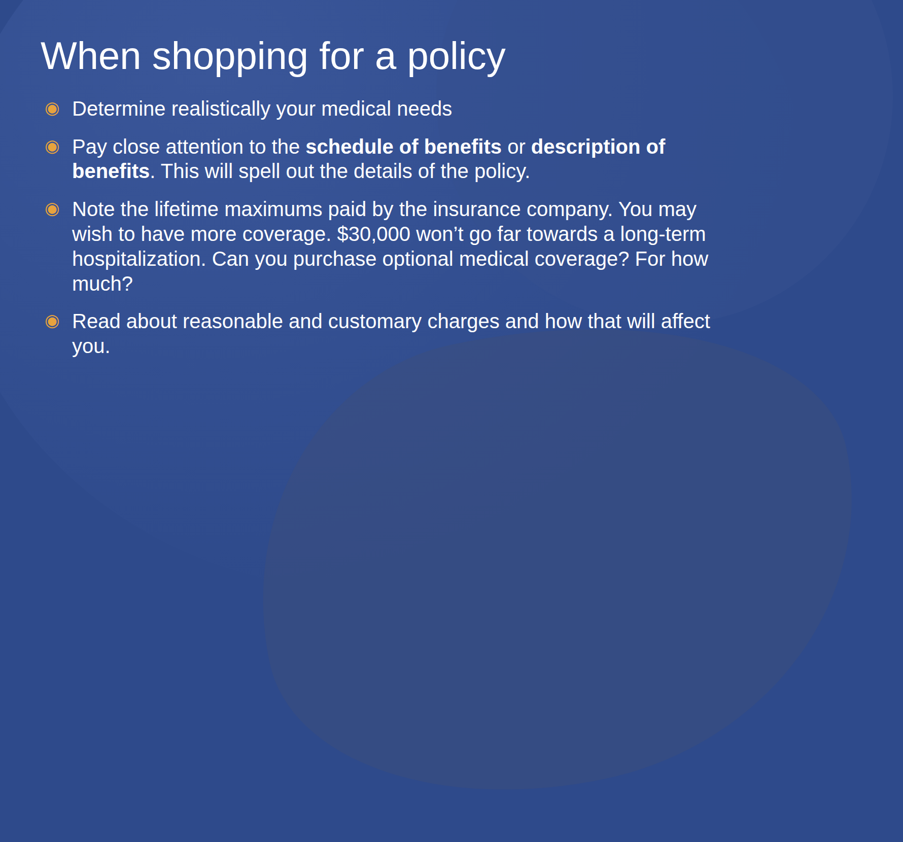When shopping for a policy
Determine realistically your medical needs
Pay close attention to the schedule of benefits or description of benefits. This will spell out the details of the policy.
Note the lifetime maximums paid by the insurance company. You may wish to have more coverage. $30,000 won’t go far towards a long-term hospitalization. Can you purchase optional medical coverage? For how much?
Read about reasonable and customary charges and how that will affect you.